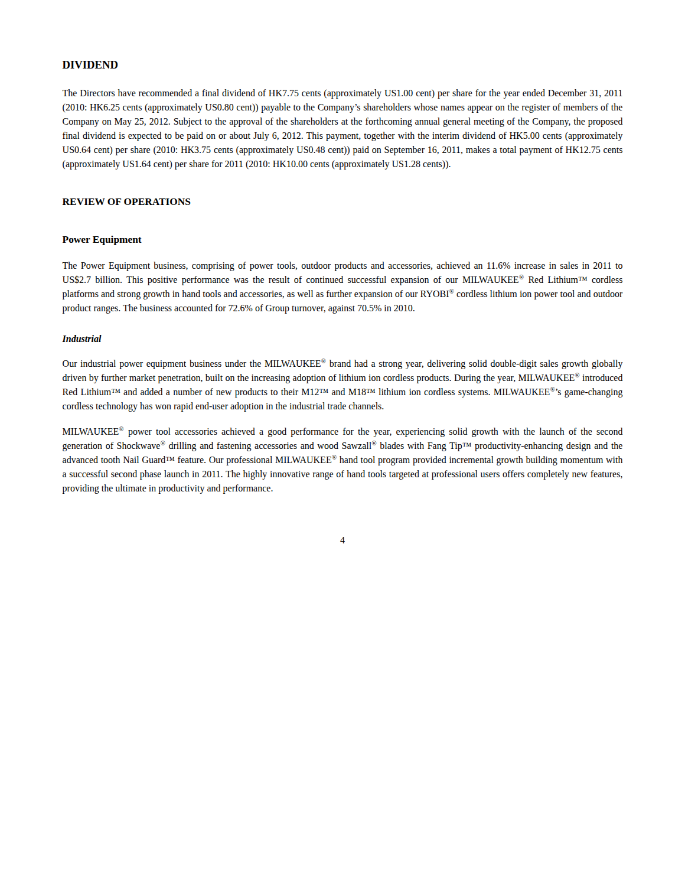DIVIDEND
The Directors have recommended a final dividend of HK7.75 cents (approximately US1.00 cent) per share for the year ended December 31, 2011 (2010: HK6.25 cents (approximately US0.80 cent)) payable to the Company’s shareholders whose names appear on the register of members of the Company on May 25, 2012. Subject to the approval of the shareholders at the forthcoming annual general meeting of the Company, the proposed final dividend is expected to be paid on or about July 6, 2012. This payment, together with the interim dividend of HK5.00 cents (approximately US0.64 cent) per share (2010: HK3.75 cents (approximately US0.48 cent)) paid on September 16, 2011, makes a total payment of HK12.75 cents (approximately US1.64 cent) per share for 2011 (2010: HK10.00 cents (approximately US1.28 cents)).
REVIEW OF OPERATIONS
Power Equipment
The Power Equipment business, comprising of power tools, outdoor products and accessories, achieved an 11.6% increase in sales in 2011 to US$2.7 billion. This positive performance was the result of continued successful expansion of our MILWAUKEE® Red Lithium™ cordless platforms and strong growth in hand tools and accessories, as well as further expansion of our RYOBI® cordless lithium ion power tool and outdoor product ranges. The business accounted for 72.6% of Group turnover, against 70.5% in 2010.
Industrial
Our industrial power equipment business under the MILWAUKEE® brand had a strong year, delivering solid double-digit sales growth globally driven by further market penetration, built on the increasing adoption of lithium ion cordless products. During the year, MILWAUKEE® introduced Red Lithium™ and added a number of new products to their M12™ and M18™ lithium ion cordless systems. MILWAUKEE®’s game-changing cordless technology has won rapid end-user adoption in the industrial trade channels.
MILWAUKEE® power tool accessories achieved a good performance for the year, experiencing solid growth with the launch of the second generation of Shockwave® drilling and fastening accessories and wood Sawzall® blades with Fang Tip™ productivity-enhancing design and the advanced tooth Nail Guard™ feature. Our professional MILWAUKEE® hand tool program provided incremental growth building momentum with a successful second phase launch in 2011. The highly innovative range of hand tools targeted at professional users offers completely new features, providing the ultimate in productivity and performance.
4